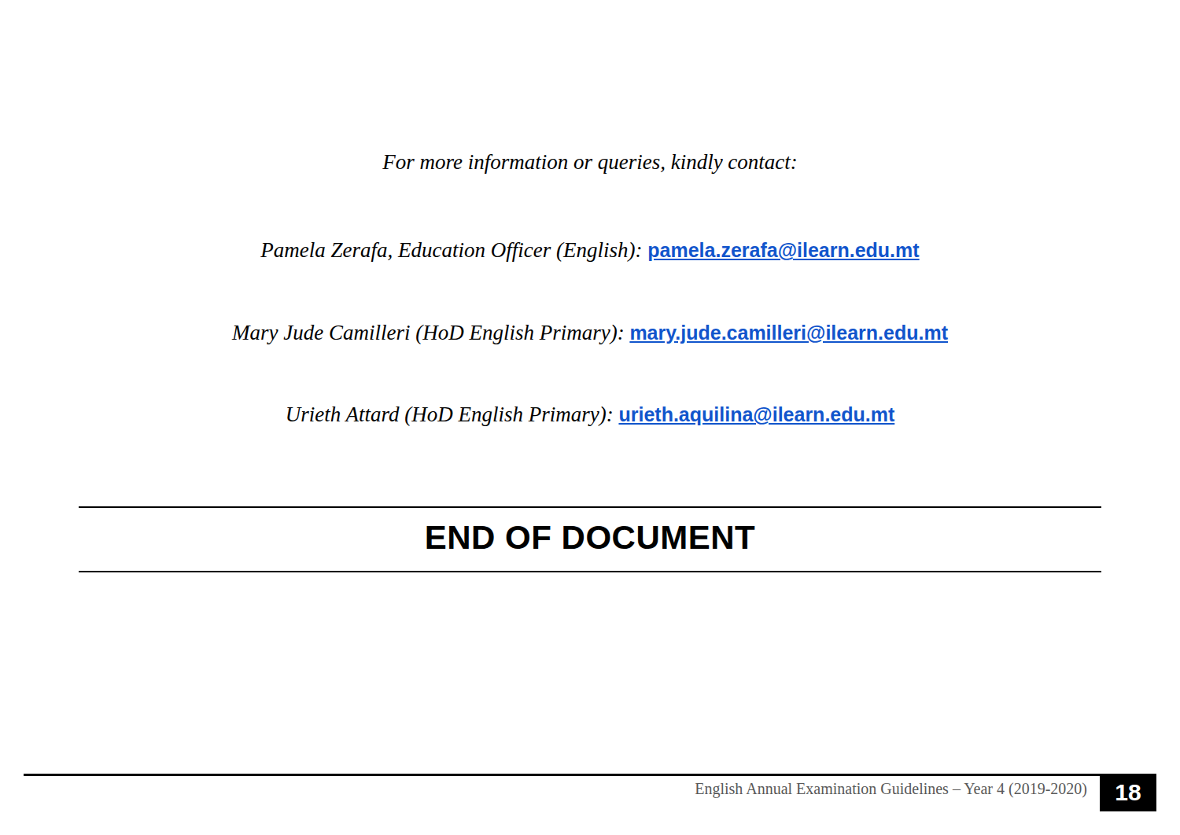For more information or queries, kindly contact:
Pamela Zerafa, Education Officer (English): pamela.zerafa@ilearn.edu.mt
Mary Jude Camilleri (HoD English Primary): mary.jude.camilleri@ilearn.edu.mt
Urieth Attard (HoD English Primary): urieth.aquilina@ilearn.edu.mt
END OF DOCUMENT
English Annual Examination Guidelines – Year 4 (2019-2020)
18